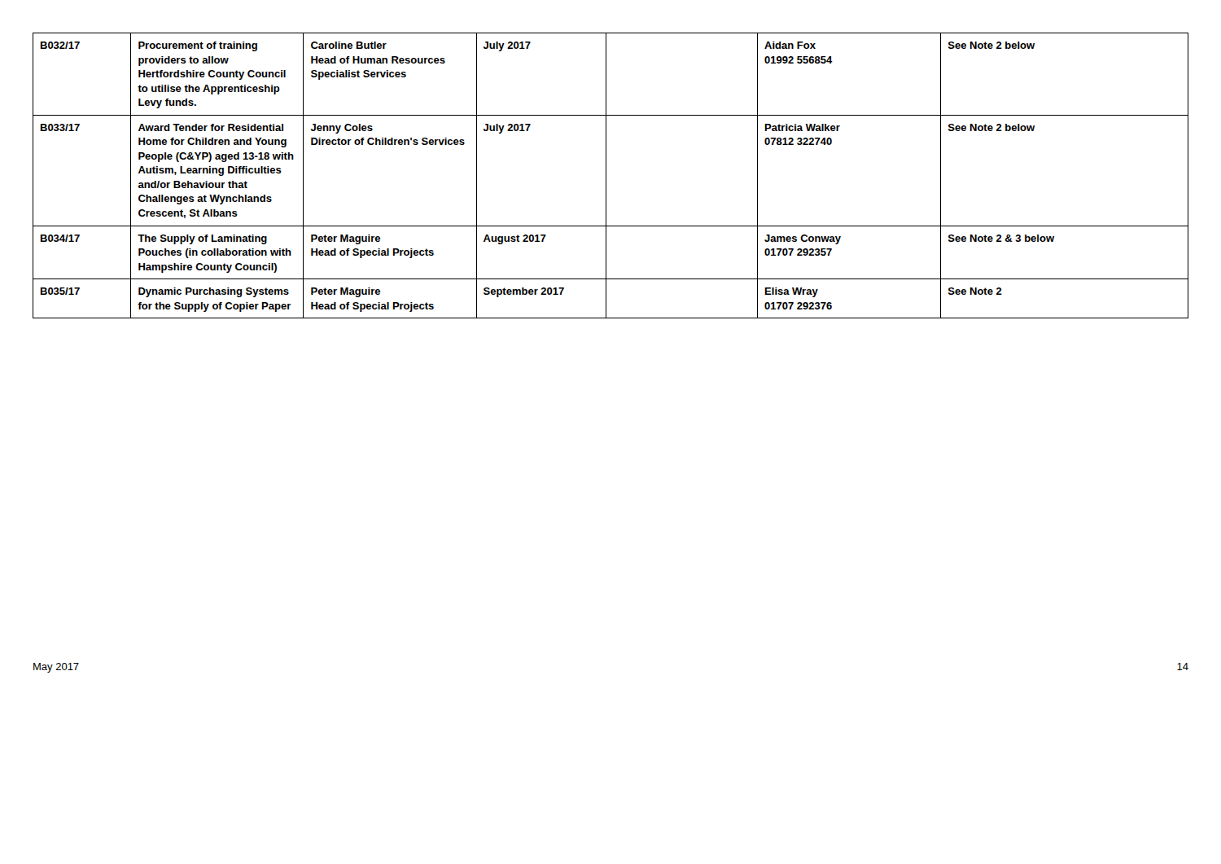| B032/17 | Procurement of training providers to allow Hertfordshire County Council to utilise the Apprenticeship Levy funds. | Caroline Butler Head of Human Resources Specialist Services | July 2017 | | Aidan Fox 01992 556854 | See Note 2 below |
| B033/17 | Award Tender for Residential Home for Children and Young People (C&YP) aged 13-18 with Autism, Learning Difficulties and/or Behaviour that Challenges at Wynchlands Crescent, St Albans | Jenny Coles Director of Children's Services | July 2017 | | Patricia Walker 07812 322740 | See Note 2 below |
| B034/17 | The Supply of Laminating Pouches (in collaboration with Hampshire County Council) | Peter Maguire Head of Special Projects | August 2017 | | James Conway 01707 292357 | See Note 2 & 3 below |
| B035/17 | Dynamic Purchasing Systems for the Supply of Copier Paper | Peter Maguire Head of Special Projects | September 2017 | | Elisa Wray 01707 292376 | See Note 2 |
May 2017 14